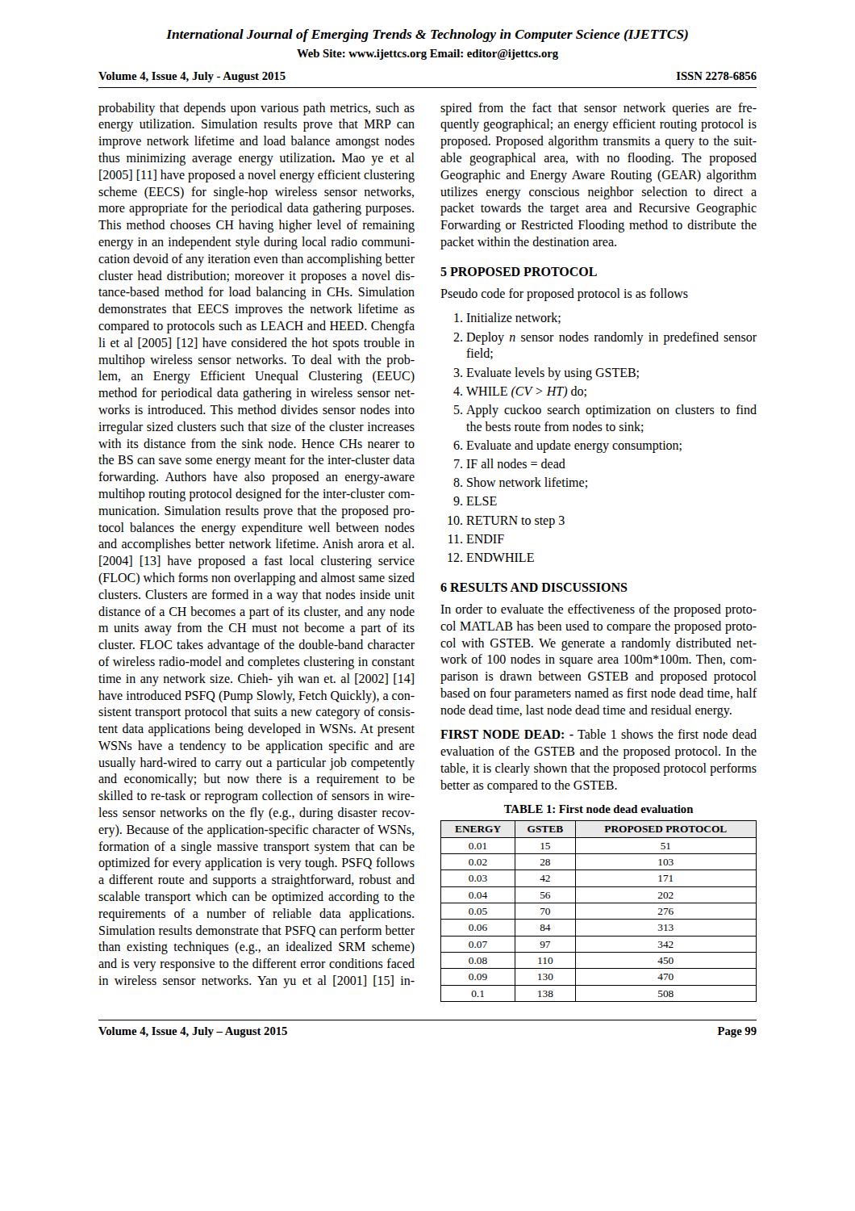International Journal of Emerging Trends & Technology in Computer Science (IJETTCS)
Web Site: www.ijettcs.org Email: editor@ijettcs.org
Volume 4, Issue 4, July - August 2015 ISSN 2278-6856
probability that depends upon various path metrics, such as energy utilization. Simulation results prove that MRP can improve network lifetime and load balance amongst nodes thus minimizing average energy utilization. Mao ye et al [2005] [11] have proposed a novel energy efficient clustering scheme (EECS) for single-hop wireless sensor networks, more appropriate for the periodical data gathering purposes. This method chooses CH having higher level of remaining energy in an independent style during local radio communication devoid of any iteration even than accomplishing better cluster head distribution; moreover it proposes a novel distance-based method for load balancing in CHs. Simulation demonstrates that EECS improves the network lifetime as compared to protocols such as LEACH and HEED. Chengfa li et al [2005] [12] have considered the hot spots trouble in multihop wireless sensor networks. To deal with the problem, an Energy Efficient Unequal Clustering (EEUC) method for periodical data gathering in wireless sensor networks is introduced. This method divides sensor nodes into irregular sized clusters such that size of the cluster increases with its distance from the sink node. Hence CHs nearer to the BS can save some energy meant for the inter-cluster data forwarding. Authors have also proposed an energy-aware multihop routing protocol designed for the inter-cluster communication. Simulation results prove that the proposed protocol balances the energy expenditure well between nodes and accomplishes better network lifetime. Anish arora et al. [2004] [13] have proposed a fast local clustering service (FLOC) which forms non overlapping and almost same sized clusters. Clusters are formed in a way that nodes inside unit distance of a CH becomes a part of its cluster, and any node m units away from the CH must not become a part of its cluster. FLOC takes advantage of the double-band character of wireless radio-model and completes clustering in constant time in any network size. Chieh- yih wan et. al [2002] [14] have introduced PSFQ (Pump Slowly, Fetch Quickly), a consistent transport protocol that suits a new category of consistent data applications being developed in WSNs. At present WSNs have a tendency to be application specific and are usually hard-wired to carry out a particular job competently and economically; but now there is a requirement to be skilled to re-task or reprogram collection of sensors in wireless sensor networks on the fly (e.g., during disaster recovery). Because of the application-specific character of WSNs, formation of a single massive transport system that can be optimized for every application is very tough. PSFQ follows a different route and supports a straightforward, robust and scalable transport which can be optimized according to the requirements of a number of reliable data applications. Simulation results demonstrate that PSFQ can perform better than existing techniques (e.g., an idealized SRM scheme) and is very responsive to the different error conditions faced in wireless sensor networks. Yan yu et al [2001] [15] inspired from the fact that sensor network queries are frequently geographical; an energy efficient routing protocol is proposed. Proposed algorithm transmits a query to the suitable geographical area, with no flooding. The proposed Geographic and Energy Aware Routing (GEAR) algorithm utilizes energy conscious neighbor selection to direct a packet towards the target area and Recursive Geographic Forwarding or Restricted Flooding method to distribute the packet within the destination area.
5 PROPOSED PROTOCOL
Pseudo code for proposed protocol is as follows
Initialize network;
Deploy n sensor nodes randomly in predefined sensor field;
Evaluate levels by using GSTEB;
WHILE (CV > HT) do;
Apply cuckoo search optimization on clusters to find the bests route from nodes to sink;
Evaluate and update energy consumption;
IF all nodes = dead
Show network lifetime;
ELSE
RETURN to step 3
ENDIF
ENDWHILE
6 RESULTS AND DISCUSSIONS
In order to evaluate the effectiveness of the proposed protocol MATLAB has been used to compare the proposed protocol with GSTEB. We generate a randomly distributed network of 100 nodes in square area 100m*100m. Then, comparison is drawn between GSTEB and proposed protocol based on four parameters named as first node dead time, half node dead time, last node dead time and residual energy.
FIRST NODE DEAD: - Table 1 shows the first node dead evaluation of the GSTEB and the proposed protocol. In the table, it is clearly shown that the proposed protocol performs better as compared to the GSTEB.
TABLE 1: First node dead evaluation
| ENERGY | GSTEB | PROPOSED PROTOCOL |
| --- | --- | --- |
| 0.01 | 15 | 51 |
| 0.02 | 28 | 103 |
| 0.03 | 42 | 171 |
| 0.04 | 56 | 202 |
| 0.05 | 70 | 276 |
| 0.06 | 84 | 313 |
| 0.07 | 97 | 342 |
| 0.08 | 110 | 450 |
| 0.09 | 130 | 470 |
| 0.1 | 138 | 508 |
Volume 4, Issue 4, July – August 2015 Page 99